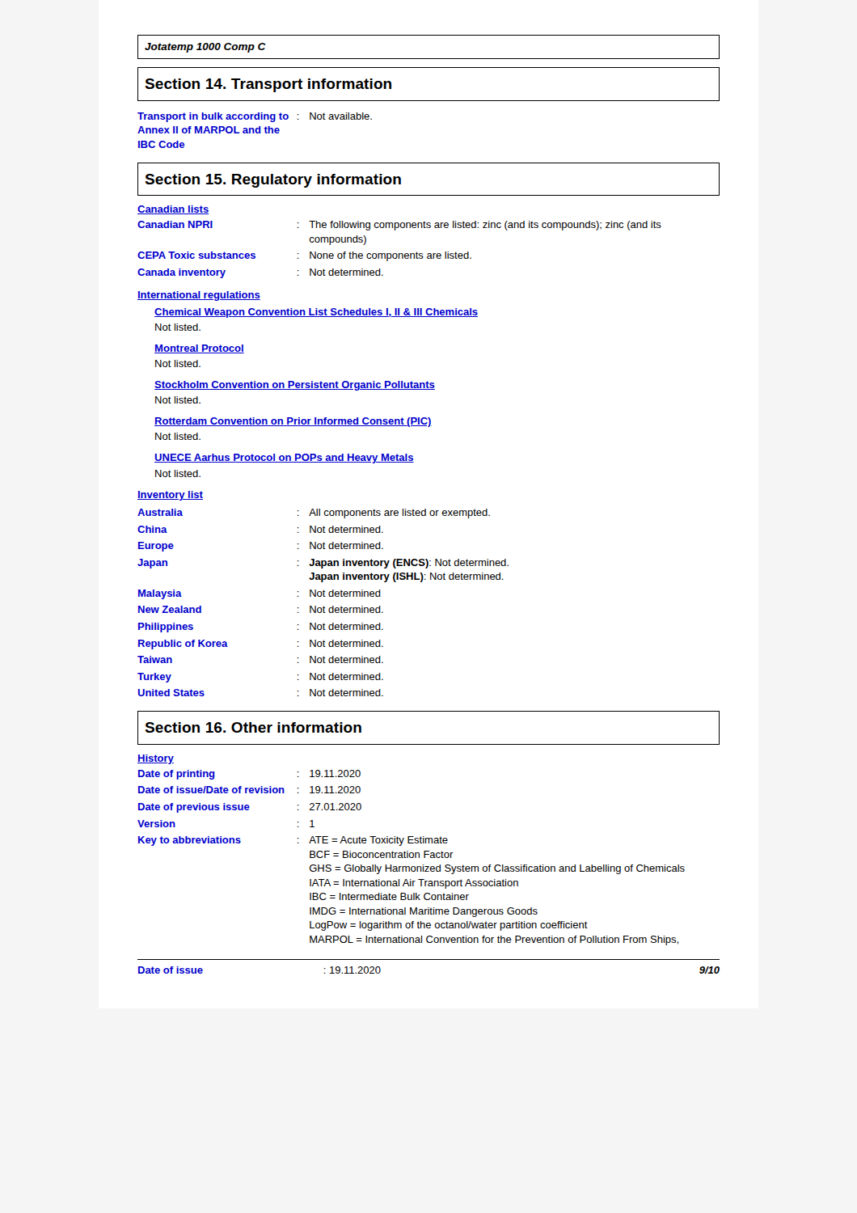Jotatemp 1000 Comp C
Section 14. Transport information
| Transport in bulk according to Annex II of MARPOL and the IBC Code | : | Not available. |
Section 15. Regulatory information
Canadian lists
| Canadian NPRI | : | The following components are listed: zinc (and its compounds); zinc (and its compounds) |
| CEPA Toxic substances | : | None of the components are listed. |
| Canada inventory | : | Not determined. |
International regulations
Chemical Weapon Convention List Schedules I, II & III Chemicals
Not listed.
Montreal Protocol
Not listed.
Stockholm Convention on Persistent Organic Pollutants
Not listed.
Rotterdam Convention on Prior Informed Consent (PIC)
Not listed.
UNECE Aarhus Protocol on POPs and Heavy Metals
Not listed.
Inventory list
| Australia | : | All components are listed or exempted. |
| China | : | Not determined. |
| Europe | : | Not determined. |
| Japan | : | Japan inventory (ENCS) : Not determined. Japan inventory (ISHL) : Not determined. |
| Malaysia | : | Not determined |
| New Zealand | : | Not determined. |
| Philippines | : | Not determined. |
| Republic of Korea | : | Not determined. |
| Taiwan | : | Not determined. |
| Turkey | : | Not determined. |
| United States | : | Not determined. |
Section 16. Other information
History
| Date of printing | : | 19.11.2020 |
| Date of issue/Date of revision | : | 19.11.2020 |
| Date of previous issue | : | 27.01.2020 |
| Version | : | 1 |
| Key to abbreviations | : | ATE = Acute Toxicity Estimate BCF = Bioconcentration Factor GHS = Globally Harmonized System of Classification and Labelling of Chemicals IATA = International Air Transport Association IBC = Intermediate Bulk Container IMDG = International Maritime Dangerous Goods LogPow = logarithm of the octanol/water partition coefficient MARPOL = International Convention for the Prevention of Pollution From Ships, |
Date of issue
: 19.11.2020
9/10